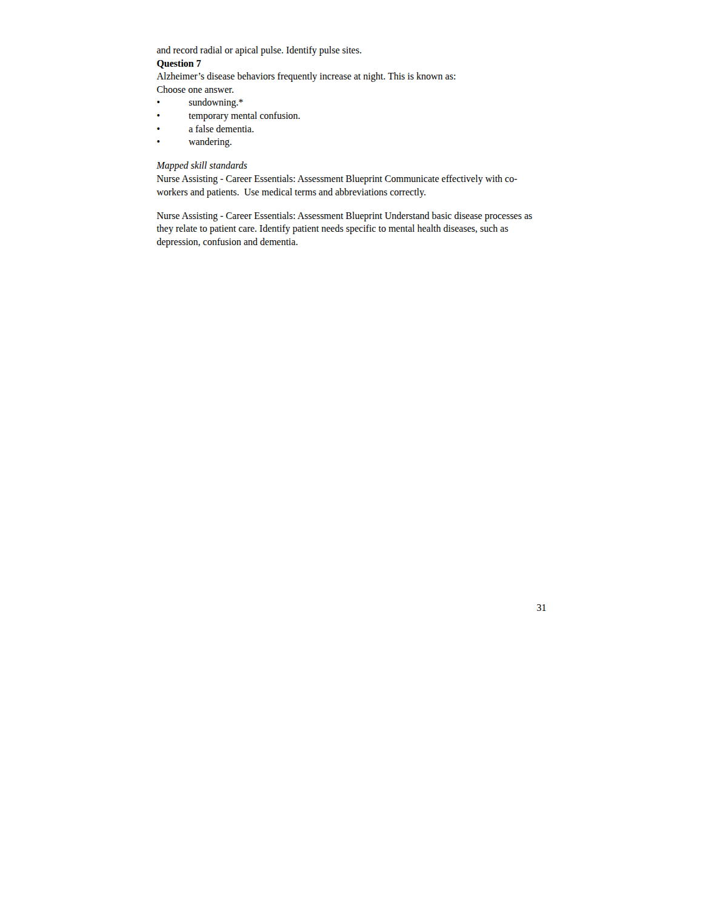and record radial or apical pulse. Identify pulse sites.
Question 7
Alzheimer’s disease behaviors frequently increase at night. This is known as:
Choose one answer.
•sundowning.*
•temporary mental confusion.
•a false dementia.
•wandering.
Mapped skill standards
Nurse Assisting - Career Essentials: Assessment Blueprint Communicate effectively with co-workers and patients. Use medical terms and abbreviations correctly.
Nurse Assisting - Career Essentials: Assessment Blueprint Understand basic disease processes as they relate to patient care. Identify patient needs specific to mental health diseases, such as depression, confusion and dementia.
31